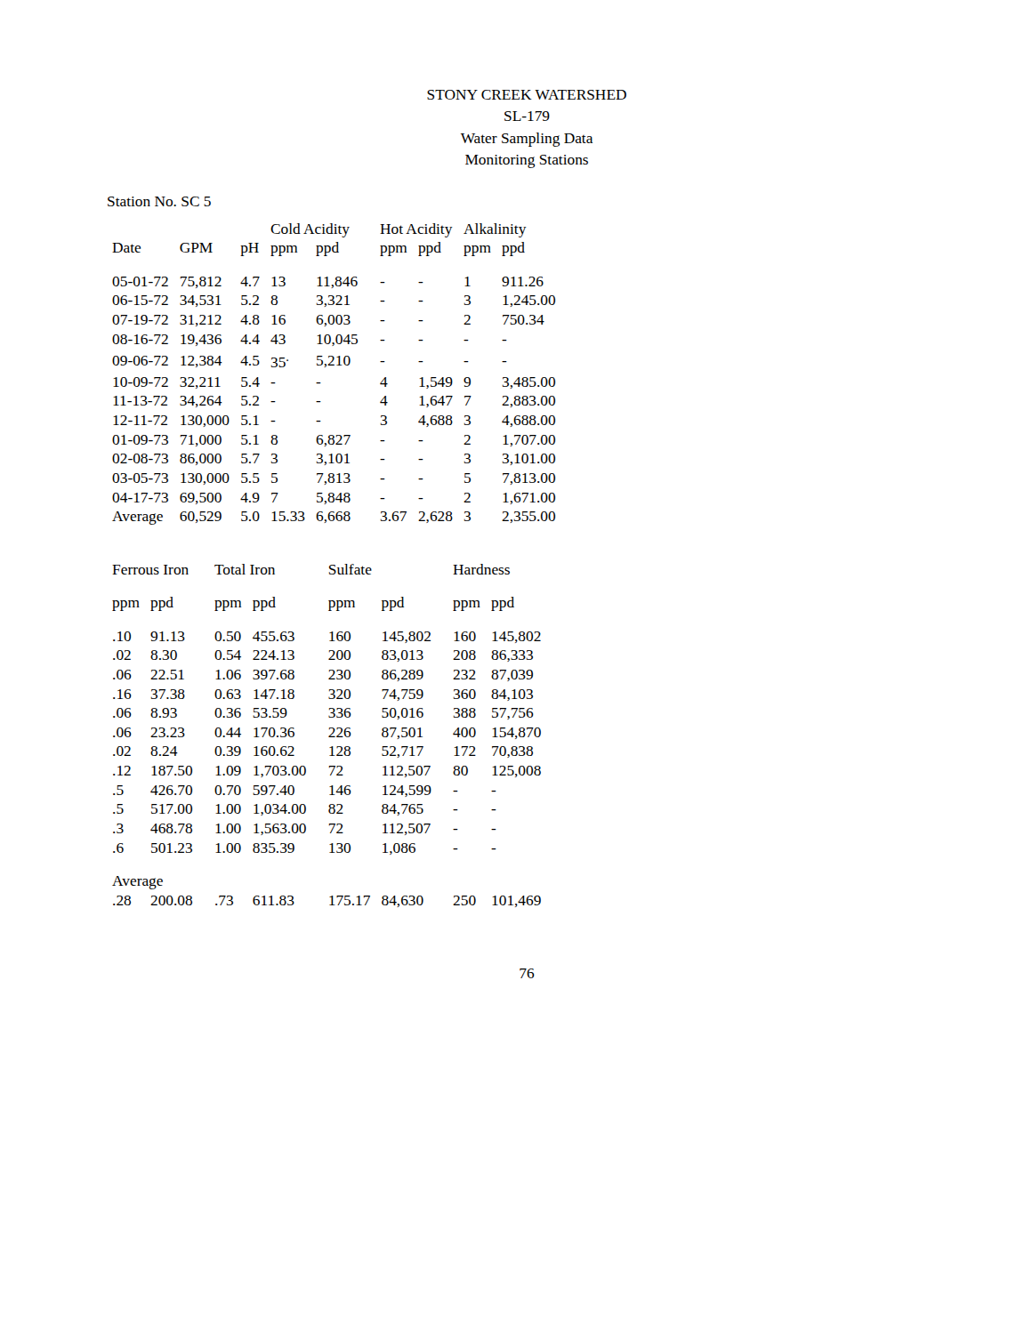STONY CREEK WATERSHED
SL-179
Water Sampling Data
Monitoring Stations
Station No. SC 5
| | | | Cold Acidity | | Hot Acidity | Alkalinity |
| Date | GPM | pH | ppm | ppd | | ppm | ppd | ppm | ppd |
| 05-01-72 | 75,812 | 4.7 | 13 | 11,846 | | - | - | 1 | 911.26 |
| 06-15-72 | 34,531 | 5.2 | 8 | 3,321 | | - | - | 3 | 1,245.00 |
| 07-19-72 | 31,212 | 4.8 | 16 | 6,003 | | - | - | 2 | 750.34 |
| 08-16-72 | 19,436 | 4.4 | 43 | 10,045 | | - | - | - | - |
| 09-06-72 | 12,384 | 4.5 | 35 . | 5,210 | | - | - | - | - |
| 10-09-72 | 32,211 | 5.4 | - | - | | 4 | 1,549 | 9 | 3,485.00 |
| 11-13-72 | 34,264 | 5.2 | - | - | | 4 | 1,647 | 7 | 2,883.00 |
| 12-11-72 | 130,000 | 5.1 | - | - | | 3 | 4,688 | 3 | 4,688.00 |
| 01-09-73 | 71,000 | 5.1 | 8 | 6,827 | | - | - | 2 | 1,707.00 |
| 02-08-73 | 86,000 | 5.7 | 3 | 3,101 | | - | - | 3 | 3,101.00 |
| 03-05-73 | 130,000 | 5.5 | 5 | 7,813 | | - | - | 5 | 7,813.00 |
| 04-17-73 | 69,500 | 4.9 | 7 | 5,848 | | - | - | 2 | 1,671.00 |
| Average | 60,529 | 5.0 | 15.33 | 6,668 | | 3.67 | 2,628 | 3 | 2,355.00 |
| Ferrous Iron | | Total Iron | | Sulfate | | Hardness |
| ppm | ppd | | ppm | ppd | | ppm | ppd | | ppm | ppd |
| .10 | 91.13 | | 0.50 | 455.63 | | 160 | 145,802 | | 160 | 145,802 |
| .02 | 8.30 | | 0.54 | 224.13 | | 200 | 83,013 | | 208 | 86,333 |
| .06 | 22.51 | | 1.06 | 397.68 | | 230 | 86,289 | | 232 | 87,039 |
| .16 | 37.38 | | 0.63 | 147.18 | | 320 | 74,759 | | 360 | 84,103 |
| .06 | 8.93 | | 0.36 | 53.59 | | 336 | 50,016 | | 388 | 57,756 |
| .06 | 23.23 | | 0.44 | 170.36 | | 226 | 87,501 | | 400 | 154,870 |
| .02 | 8.24 | | 0.39 | 160.62 | | 128 | 52,717 | | 172 | 70,838 |
| .12 | 187.50 | | 1.09 | 1,703.00 | | 72 | 112,507 | | 80 | 125,008 |
| .5 | 426.70 | | 0.70 | 597.40 | | 146 | 124,599 | | - | - |
| .5 | 517.00 | | 1.00 | 1,034.00 | | 82 | 84,765 | | - | - |
| .3 | 468.78 | | 1.00 | 1,563.00 | | 72 | 112,507 | | - | - |
| .6 | 501.23 | | 1.00 | 835.39 | | 130 | 1,086 | | - | - |
| Average |
| .28 | 200.08 | | .73 | 611.83 | | 175.17 | 84,630 | | 250 | 101,469 |
76